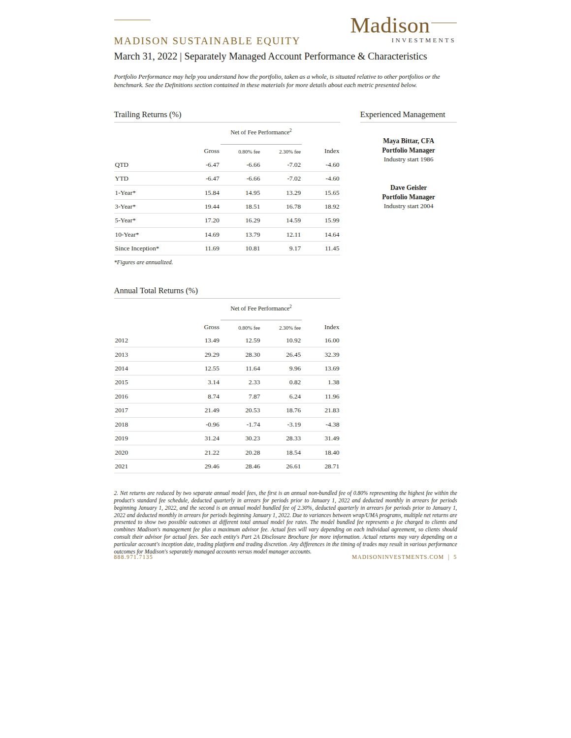Madison INVESTMENTS
Madison Sustainable Equity
March 31, 2022 | Separately Managed Account Performance & Characteristics
Portfolio Performance may help you understand how the portfolio, taken as a whole, is situated relative to other portfolios or the benchmark. See the Definitions section contained in these materials for more details about each metric presented below.
Trailing Returns (%)
| | | Net of Fee Performance 2 | |
| --- | --- | --- | --- |
| | Gross | 0.80% fee | 2.30% fee | Index |
| QTD | -6.47 | -6.66 | -7.02 | -4.60 |
| YTD | -6.47 | -6.66 | -7.02 | -4.60 |
| 1-Year* | 15.84 | 14.95 | 13.29 | 15.65 |
| 3-Year* | 19.44 | 18.51 | 16.78 | 18.92 |
| 5-Year* | 17.20 | 16.29 | 14.59 | 15.99 |
| 10-Year* | 14.69 | 13.79 | 12.11 | 14.64 |
| Since Inception* | 11.69 | 10.81 | 9.17 | 11.45 |
*Figures are annualized.
Annual Total Returns (%)
| | | Net of Fee Performance 2 | |
| --- | --- | --- | --- |
| | Gross | 0.80% fee | 2.30% fee | Index |
| 2012 | 13.49 | 12.59 | 10.92 | 16.00 |
| 2013 | 29.29 | 28.30 | 26.45 | 32.39 |
| 2014 | 12.55 | 11.64 | 9.96 | 13.69 |
| 2015 | 3.14 | 2.33 | 0.82 | 1.38 |
| 2016 | 8.74 | 7.87 | 6.24 | 11.96 |
| 2017 | 21.49 | 20.53 | 18.76 | 21.83 |
| 2018 | -0.96 | -1.74 | -3.19 | -4.38 |
| 2019 | 31.24 | 30.23 | 28.33 | 31.49 |
| 2020 | 21.22 | 20.28 | 18.54 | 18.40 |
| 2021 | 29.46 | 28.46 | 26.61 | 28.71 |
Experienced Management
Maya Bittar, CFA
Portfolio Manager
Industry start 1986
Dave Geisler
Portfolio Manager
Industry start 2004
2. Net returns are reduced by two separate annual model fees, the first is an annual non-bundled fee of 0.80% representing the highest fee within the product's standard fee schedule, deducted quarterly in arrears for periods prior to January 1, 2022 and deducted monthly in arrears for periods beginning January 1, 2022, and the second is an annual model bundled fee of 2.30%, deducted quarterly in arrears for periods prior to January 1, 2022 and deducted monthly in arrears for periods beginning January 1, 2022. Due to variances between wrap/UMA programs, multiple net returns are presented to show two possible outcomes at different total annual model fee rates. The model bundled fee represents a fee charged to clients and combines Madison's management fee plus a maximum advisor fee. Actual fees will vary depending on each individual agreement, so clients should consult their advisor for actual fees. See each entity's Part 2A Disclosure Brochure for more information. Actual returns may vary depending on a particular account's inception date, trading platform and trading discretion. Any differences in the timing of trades may result in various performance outcomes for Madison's separately managed accounts versus model manager accounts.
888.971.7135
MADISONINVESTMENTS.COM | 5